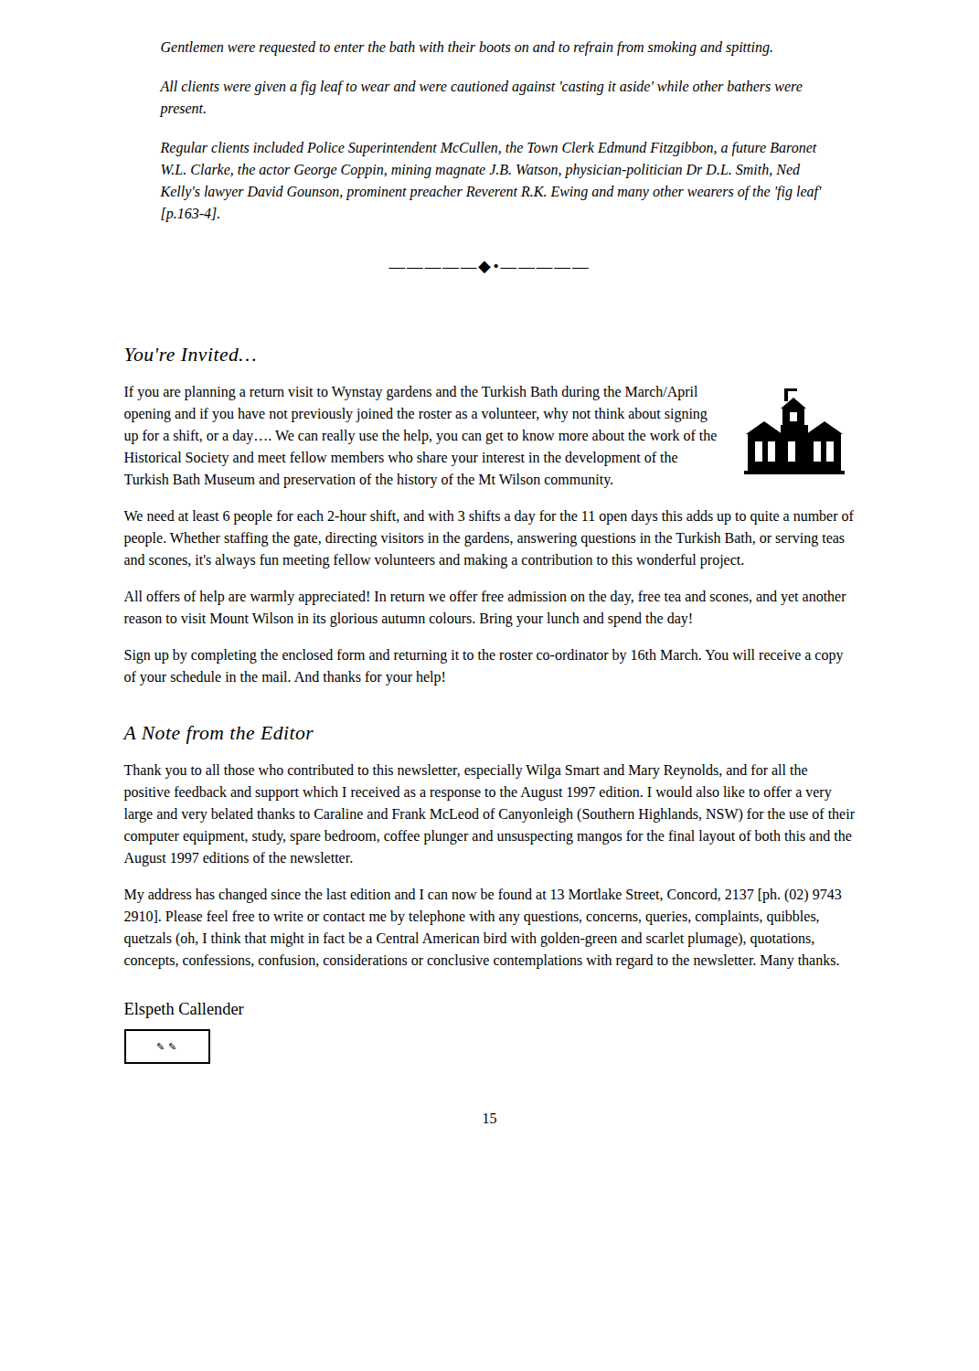Gentlemen were requested to enter the bath with their boots on and to refrain from smoking and spitting.
All clients were given a fig leaf to wear and were cautioned against 'casting it aside' while other bathers were present.
Regular clients included Police Superintendent McCullen, the Town Clerk Edmund Fitzgibbon, a future Baronet W.L. Clarke, the actor George Coppin, mining magnate J.B. Watson, physician-politician Dr D.L. Smith, Ned Kelly's lawyer David Gounson, prominent preacher Reverent R.K. Ewing and many other wearers of the 'fig leaf' [p.163-4].
—————◆•—————
You're Invited…
If you are planning a return visit to Wynstay gardens and the Turkish Bath during the March/April opening and if you have not previously joined the roster as a volunteer, why not think about signing up for a shift, or a day…. We can really use the help, you can get to know more about the work of the Historical Society and meet fellow members who share your interest in the development of the Turkish Bath Museum and preservation of the history of the Mt Wilson community.
We need at least 6 people for each 2-hour shift, and with 3 shifts a day for the 11 open days this adds up to quite a number of people. Whether staffing the gate, directing visitors in the gardens, answering questions in the Turkish Bath, or serving teas and scones, it's always fun meeting fellow volunteers and making a contribution to this wonderful project.
All offers of help are warmly appreciated! In return we offer free admission on the day, free tea and scones, and yet another reason to visit Mount Wilson in its glorious autumn colours. Bring your lunch and spend the day!
Sign up by completing the enclosed form and returning it to the roster co-ordinator by 16th March. You will receive a copy of your schedule in the mail. And thanks for your help!
A Note from the Editor
Thank you to all those who contributed to this newsletter, especially Wilga Smart and Mary Reynolds, and for all the positive feedback and support which I received as a response to the August 1997 edition. I would also like to offer a very large and very belated thanks to Caraline and Frank McLeod of Canyonleigh (Southern Highlands, NSW) for the use of their computer equipment, study, spare bedroom, coffee plunger and unsuspecting mangos for the final layout of both this and the August 1997 editions of the newsletter.
My address has changed since the last edition and I can now be found at 13 Mortlake Street, Concord, 2137 [ph. (02) 9743 2910]. Please feel free to write or contact me by telephone with any questions, concerns, queries, complaints, quibbles, quetzals (oh, I think that might in fact be a Central American bird with golden-green and scarlet plumage), quotations, concepts, confessions, confusion, considerations or conclusive contemplations with regard to the newsletter. Many thanks.
Elspeth Callender
✎ ✎
15